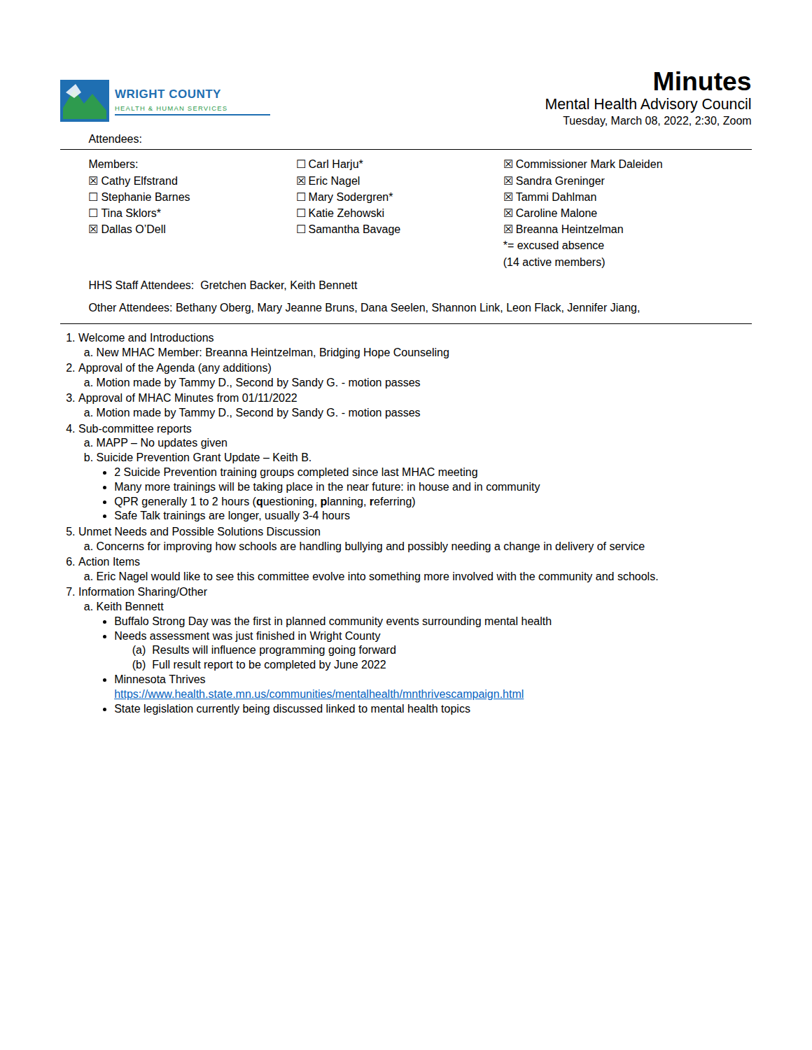WRIGHT COUNTY HEALTH & HUMAN SERVICES
Minutes
Mental Health Advisory Council
Tuesday, March 08, 2022, 2:30, Zoom
Attendees:
| Members: | Carl Harju* | Commissioner Mark Daleiden |
| Cathy Elfstrand | Eric Nagel | Sandra Greninger |
| Stephanie Barnes | Mary Sodergren* | Tammi Dahlman |
| Tina Sklors* | Katie Zehowski | Caroline Malone |
| Dallas O’Dell | Samantha Bavage | Breanna Heintzelman |
| | | *= excused absence |
| | | (14 active members) |
HHS Staff Attendees: Gretchen Backer, Keith Bennett
Other Attendees: Bethany Oberg, Mary Jeanne Bruns, Dana Seelen, Shannon Link, Leon Flack, Jennifer Jiang,
Welcome and Introductions
New MHAC Member: Breanna Heintzelman, Bridging Hope Counseling
Approval of the Agenda (any additions)
Motion made by Tammy D., Second by Sandy G. - motion passes
Approval of MHAC Minutes from 01/11/2022
Motion made by Tammy D., Second by Sandy G. - motion passes
Sub-committee reports
MAPP – No updates given
Suicide Prevention Grant Update – Keith B.
2 Suicide Prevention training groups completed since last MHAC meeting
Many more trainings will be taking place in the near future: in house and in community
QPR generally 1 to 2 hours (questioning, planning, referring)
Safe Talk trainings are longer, usually 3-4 hours
Unmet Needs and Possible Solutions Discussion
Concerns for improving how schools are handling bullying and possibly needing a change in delivery of service
Action Items
Eric Nagel would like to see this committee evolve into something more involved with the community and schools.
Information Sharing/Other
Keith Bennett
Buffalo Strong Day was the first in planned community events surrounding mental health
Needs assessment was just finished in Wright County
Results will influence programming going forward
Full result report to be completed by June 2022
Minnesota Thrives
https://www.health.state.mn.us/communities/mentalhealth/mnthrivescampaign.html
State legislation currently being discussed linked to mental health topics